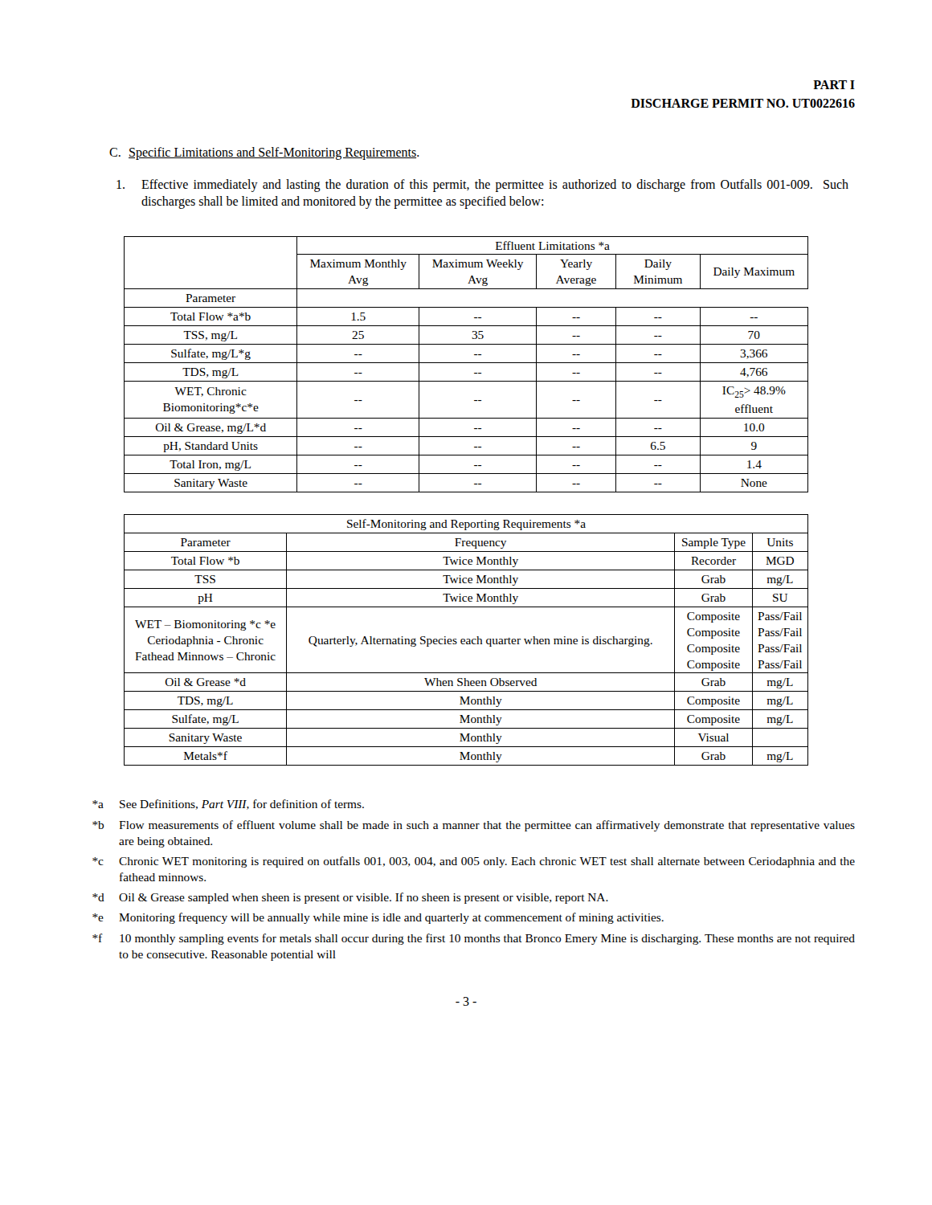PART I
DISCHARGE PERMIT NO. UT0022616
C. Specific Limitations and Self-Monitoring Requirements.
1. Effective immediately and lasting the duration of this permit, the permittee is authorized to discharge from Outfalls 001-009. Such discharges shall be limited and monitored by the permittee as specified below:
| | Effluent Limitations *a |
| Maximum Monthly Avg | Maximum Weekly Avg | Yearly Average | Daily Minimum | Daily Maximum |
| Parameter | |
| Total Flow *a*b | 1.5 | -- | -- | -- | -- |
| TSS, mg/L | 25 | 35 | -- | -- | 70 |
| Sulfate, mg/L*g | -- | -- | -- | -- | 3,366 |
| TDS, mg/L | -- | -- | -- | -- | 4,766 |
| WET, Chronic Biomonitoring*c*e | -- | -- | -- | -- | IC 25 > 48.9% effluent |
| Oil & Grease, mg/L*d | -- | -- | -- | -- | 10.0 |
| pH, Standard Units | -- | -- | -- | 6.5 | 9 |
| Total Iron, mg/L | -- | -- | -- | -- | 1.4 |
| Sanitary Waste | -- | -- | -- | -- | None |
| Self-Monitoring and Reporting Requirements *a |
| Parameter | Frequency | Sample Type | Units |
| Total Flow *b | Twice Monthly | Recorder | MGD |
| TSS | Twice Monthly | Grab | mg/L |
| pH | Twice Monthly | Grab | SU |
| WET – Biomonitoring *c *e Ceriodaphnia - Chronic Fathead Minnows – Chronic | Quarterly, Alternating Species each quarter when mine is discharging. | Composite Composite Composite Composite | Pass/Fail Pass/Fail Pass/Fail Pass/Fail |
| Oil & Grease *d | When Sheen Observed | Grab | mg/L |
| TDS, mg/L | Monthly | Composite | mg/L |
| Sulfate, mg/L | Monthly | Composite | mg/L |
| Sanitary Waste | Monthly | Visual | |
| Metals*f | Monthly | Grab | mg/L |
*a See Definitions, Part VIII, for definition of terms.
*b Flow measurements of effluent volume shall be made in such a manner that the permittee can affirmatively demonstrate that representative values are being obtained.
*c Chronic WET monitoring is required on outfalls 001, 003, 004, and 005 only. Each chronic WET test shall alternate between Ceriodaphnia and the fathead minnows.
*d Oil & Grease sampled when sheen is present or visible. If no sheen is present or visible, report NA.
*e Monitoring frequency will be annually while mine is idle and quarterly at commencement of mining activities.
*f10 monthly sampling events for metals shall occur during the first 10 months that Bronco Emery Mine is discharging. These months are not required to be consecutive. Reasonable potential will
- 3 -